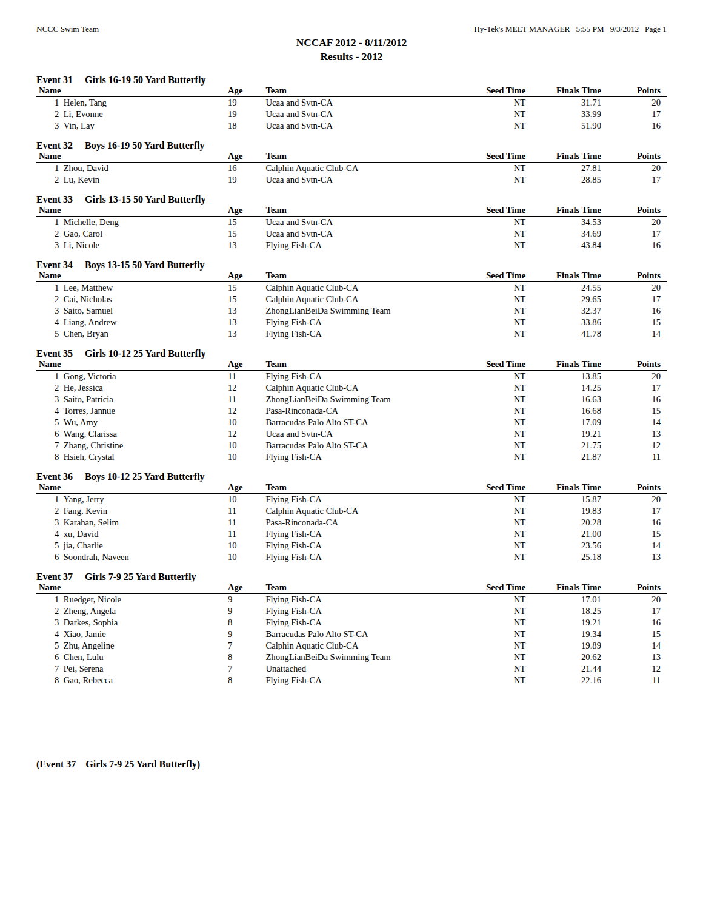NCCC Swim Team Hy-Tek's MEET MANAGER 5:55 PM 9/3/2012 Page 1
NCCAF 2012 - 8/11/2012
Results - 2012
Event 31 Girls 16-19 50 Yard Butterfly
| Name | Age | Team | Seed Time | Finals Time | Points |
| --- | --- | --- | --- | --- | --- |
| 1 Helen, Tang | 19 | Ucaa and Svtn-CA | NT | 31.71 | 20 |
| 2 Li, Evonne | 19 | Ucaa and Svtn-CA | NT | 33.99 | 17 |
| 3 Vin, Lay | 18 | Ucaa and Svtn-CA | NT | 51.90 | 16 |
Event 32 Boys 16-19 50 Yard Butterfly
| Name | Age | Team | Seed Time | Finals Time | Points |
| --- | --- | --- | --- | --- | --- |
| 1 Zhou, David | 16 | Calphin Aquatic Club-CA | NT | 27.81 | 20 |
| 2 Lu, Kevin | 19 | Ucaa and Svtn-CA | NT | 28.85 | 17 |
Event 33 Girls 13-15 50 Yard Butterfly
| Name | Age | Team | Seed Time | Finals Time | Points |
| --- | --- | --- | --- | --- | --- |
| 1 Michelle, Deng | 15 | Ucaa and Svtn-CA | NT | 34.53 | 20 |
| 2 Gao, Carol | 15 | Ucaa and Svtn-CA | NT | 34.69 | 17 |
| 3 Li, Nicole | 13 | Flying Fish-CA | NT | 43.84 | 16 |
Event 34 Boys 13-15 50 Yard Butterfly
| Name | Age | Team | Seed Time | Finals Time | Points |
| --- | --- | --- | --- | --- | --- |
| 1 Lee, Matthew | 15 | Calphin Aquatic Club-CA | NT | 24.55 | 20 |
| 2 Cai, Nicholas | 15 | Calphin Aquatic Club-CA | NT | 29.65 | 17 |
| 3 Saito, Samuel | 13 | ZhongLianBeiDa Swimming Team | NT | 32.37 | 16 |
| 4 Liang, Andrew | 13 | Flying Fish-CA | NT | 33.86 | 15 |
| 5 Chen, Bryan | 13 | Flying Fish-CA | NT | 41.78 | 14 |
Event 35 Girls 10-12 25 Yard Butterfly
| Name | Age | Team | Seed Time | Finals Time | Points |
| --- | --- | --- | --- | --- | --- |
| 1 Gong, Victoria | 11 | Flying Fish-CA | NT | 13.85 | 20 |
| 2 He, Jessica | 12 | Calphin Aquatic Club-CA | NT | 14.25 | 17 |
| 3 Saito, Patricia | 11 | ZhongLianBeiDa Swimming Team | NT | 16.63 | 16 |
| 4 Torres, Jannue | 12 | Pasa-Rinconada-CA | NT | 16.68 | 15 |
| 5 Wu, Amy | 10 | Barracudas Palo Alto ST-CA | NT | 17.09 | 14 |
| 6 Wang, Clarissa | 12 | Ucaa and Svtn-CA | NT | 19.21 | 13 |
| 7 Zhang, Christine | 10 | Barracudas Palo Alto ST-CA | NT | 21.75 | 12 |
| 8 Hsieh, Crystal | 10 | Flying Fish-CA | NT | 21.87 | 11 |
Event 36 Boys 10-12 25 Yard Butterfly
| Name | Age | Team | Seed Time | Finals Time | Points |
| --- | --- | --- | --- | --- | --- |
| 1 Yang, Jerry | 10 | Flying Fish-CA | NT | 15.87 | 20 |
| 2 Fang, Kevin | 11 | Calphin Aquatic Club-CA | NT | 19.83 | 17 |
| 3 Karahan, Selim | 11 | Pasa-Rinconada-CA | NT | 20.28 | 16 |
| 4 xu, David | 11 | Flying Fish-CA | NT | 21.00 | 15 |
| 5 jia, Charlie | 10 | Flying Fish-CA | NT | 23.56 | 14 |
| 6 Soondrah, Naveen | 10 | Flying Fish-CA | NT | 25.18 | 13 |
Event 37 Girls 7-9 25 Yard Butterfly
| Name | Age | Team | Seed Time | Finals Time | Points |
| --- | --- | --- | --- | --- | --- |
| 1 Ruedger, Nicole | 9 | Flying Fish-CA | NT | 17.01 | 20 |
| 2 Zheng, Angela | 9 | Flying Fish-CA | NT | 18.25 | 17 |
| 3 Darkes, Sophia | 8 | Flying Fish-CA | NT | 19.21 | 16 |
| 4 Xiao, Jamie | 9 | Barracudas Palo Alto ST-CA | NT | 19.34 | 15 |
| 5 Zhu, Angeline | 7 | Calphin Aquatic Club-CA | NT | 19.89 | 14 |
| 6 Chen, Lulu | 8 | ZhongLianBeiDa Swimming Team | NT | 20.62 | 13 |
| 7 Pei, Serena | 7 | Unattached | NT | 21.44 | 12 |
| 8 Gao, Rebecca | 8 | Flying Fish-CA | NT | 22.16 | 11 |
(Event 37 Girls 7-9 25 Yard Butterfly)